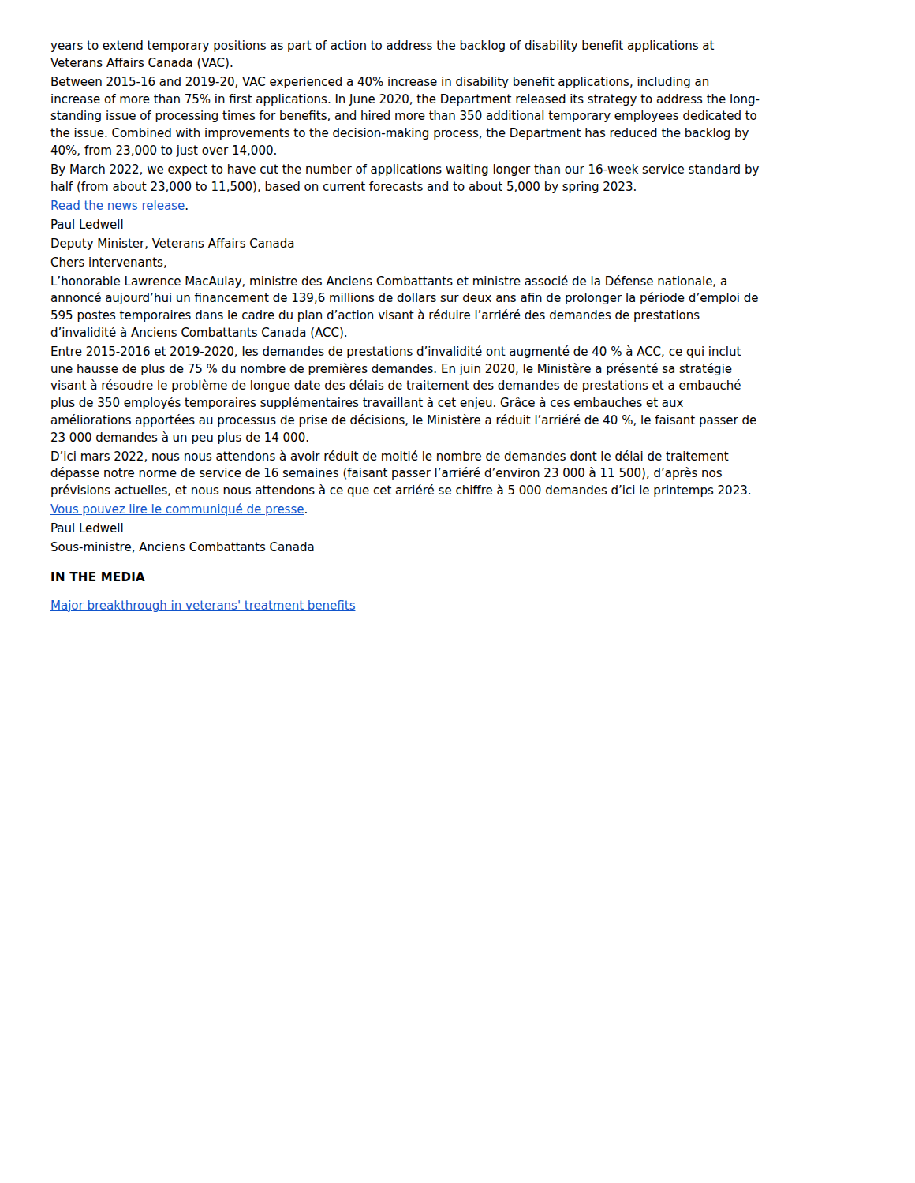years to extend temporary positions as part of action to address the backlog of disability benefit applications at Veterans Affairs Canada (VAC).
Between 2015-16 and 2019-20, VAC experienced a 40% increase in disability benefit applications, including an increase of more than 75% in first applications. In June 2020, the Department released its strategy to address the long-standing issue of processing times for benefits, and hired more than 350 additional temporary employees dedicated to the issue. Combined with improvements to the decision-making process, the Department has reduced the backlog by 40%, from 23,000 to just over 14,000.
By March 2022, we expect to have cut the number of applications waiting longer than our 16-week service standard by half (from about 23,000 to 11,500), based on current forecasts and to about 5,000 by spring 2023.
Read the news release.
Paul Ledwell
Deputy Minister, Veterans Affairs Canada
Chers intervenants,
L’honorable Lawrence MacAulay, ministre des Anciens Combattants et ministre associé de la Défense nationale, a annoncé aujourd’hui un financement de 139,6 millions de dollars sur deux ans afin de prolonger la période d’emploi de 595 postes temporaires dans le cadre du plan d’action visant à réduire l’arriéré des demandes de prestations d’invalidité à Anciens Combattants Canada (ACC).
Entre 2015-2016 et 2019-2020, les demandes de prestations d’invalidité ont augmenté de 40 % à ACC, ce qui inclut une hausse de plus de 75 % du nombre de premières demandes. En juin 2020, le Ministère a présenté sa stratégie visant à résoudre le problème de longue date des délais de traitement des demandes de prestations et a embauché plus de 350 employés temporaires supplémentaires travaillant à cet enjeu. Grâce à ces embauches et aux améliorations apportées au processus de prise de décisions, le Ministère a réduit l’arriéré de 40 %, le faisant passer de 23 000 demandes à un peu plus de 14 000.
D’ici mars 2022, nous nous attendons à avoir réduit de moitié le nombre de demandes dont le délai de traitement dépasse notre norme de service de 16 semaines (faisant passer l’arriéré d’environ 23 000 à 11 500), d’après nos prévisions actuelles, et nous nous attendons à ce que cet arriéré se chiffre à 5 000 demandes d’ici le printemps 2023.
Vous pouvez lire le communiqué de presse.
Paul Ledwell
Sous-ministre, Anciens Combattants Canada
IN THE MEDIA
Major breakthrough in veterans' treatment benefits